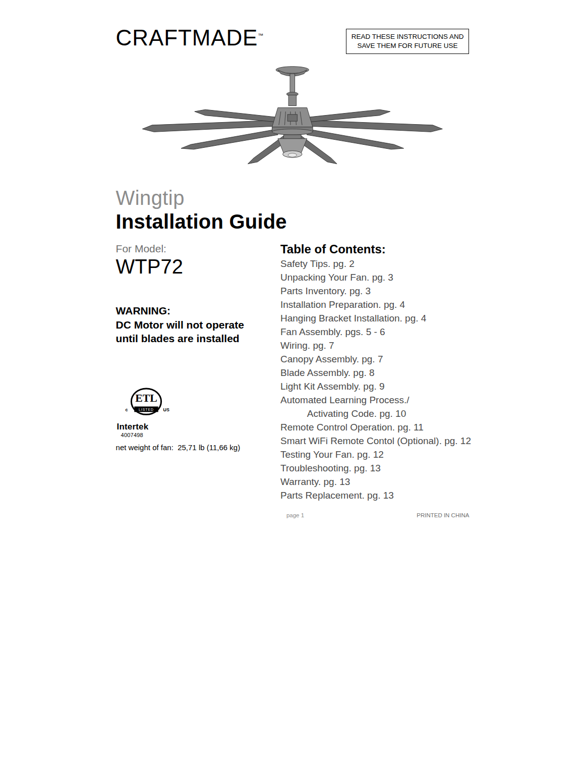CRAFTMADE™
READ THESE INSTRUCTIONS AND
SAVE THEM FOR FUTURE USE
Wingtip
Installation Guide
For Model:
WTP72
WARNING: DC Motor will not operate until blades are installed
ETL LISTED c US
Intertek
4007498
net weight of fan: 25,71 lb (11,66 kg)
Table of Contents:
Safety Tips. pg. 2
Unpacking Your Fan. pg. 3
Parts Inventory. pg. 3
Installation Preparation. pg. 4
Hanging Bracket Installation. pg. 4
Fan Assembly. pgs. 5 - 6
Wiring. pg. 7
Canopy Assembly. pg. 7
Blade Assembly. pg. 8
Light Kit Assembly. pg. 9
Automated Learning Process./
Activating Code. pg. 10
Remote Control Operation. pg. 11
Smart WiFi Remote Contol (Optional). pg. 12
Testing Your Fan. pg. 12
Troubleshooting. pg. 13
Warranty. pg. 13
Parts Replacement. pg. 13
page 1
PRINTED IN CHINA